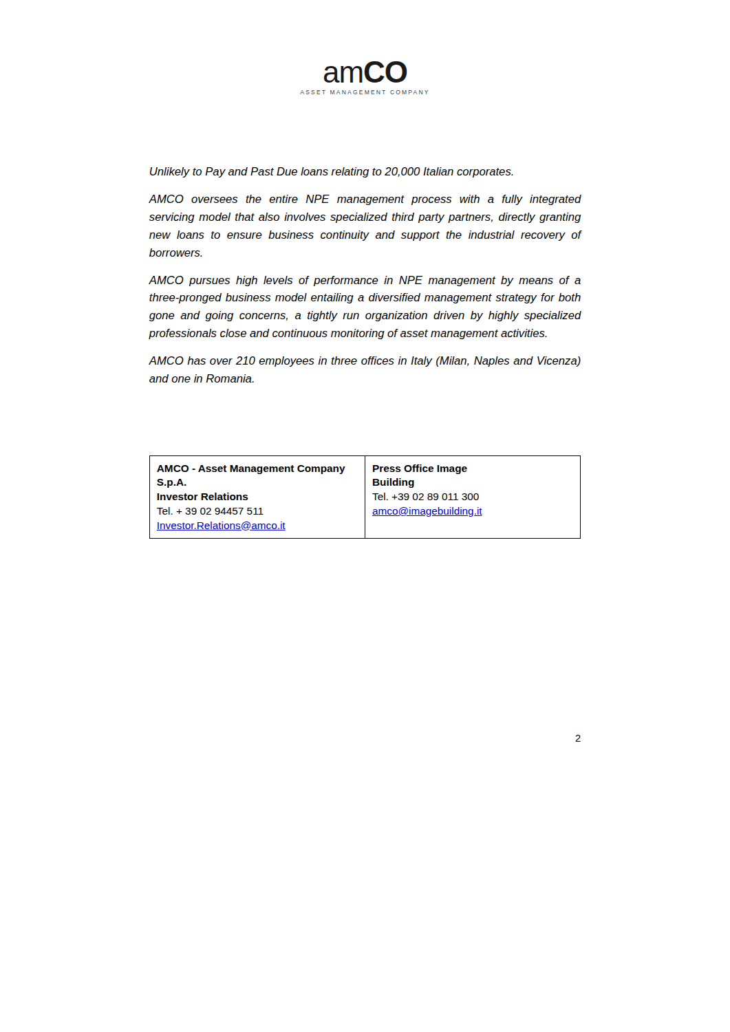amCO
ASSET MANAGEMENT COMPANY
Unlikely to Pay and Past Due loans relating to 20,000 Italian corporates.
AMCO oversees the entire NPE management process with a fully integrated servicing model that also involves specialized third party partners, directly granting new loans to ensure business continuity and support the industrial recovery of borrowers.
AMCO pursues high levels of performance in NPE management by means of a three-pronged business model entailing a diversified management strategy for both gone and going concerns, a tightly run organization driven by highly specialized professionals close and continuous monitoring of asset management activities.
AMCO has over 210 employees in three offices in Italy (Milan, Naples and Vicenza) and one in Romania.
| AMCO - Asset Management Company S.p.A. Investor Relations Tel. + 39 02 94457 511 Investor.Relations@amco.it | Press Office Image Building Tel. +39 02 89 011 300 amco@imagebuilding.it |
2